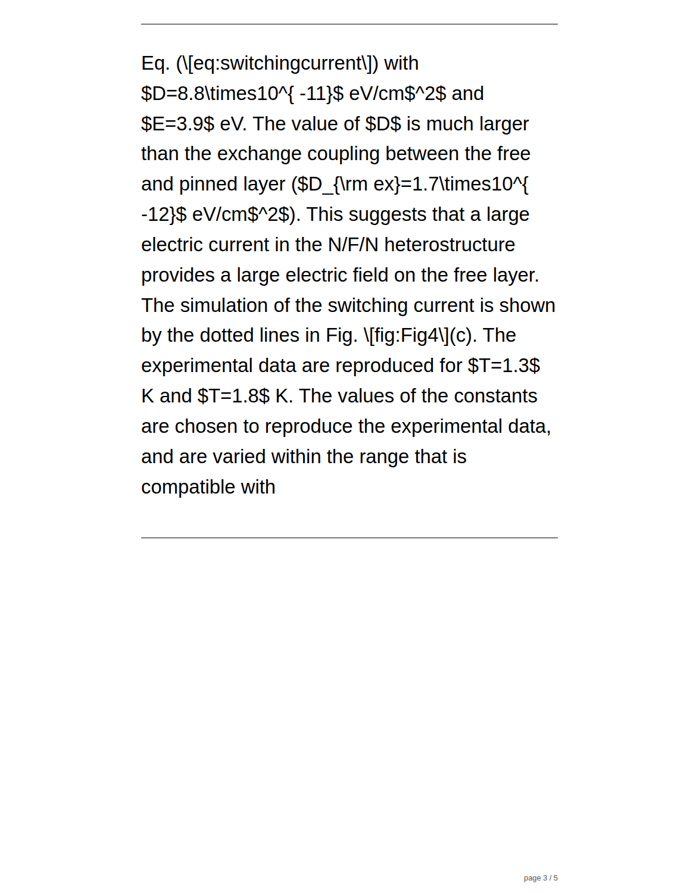Eq. (\[eq:switchingcurrent\]) with $D=8.8\times10^{ -11}$ eV/cm$^2$ and $E=3.9$ eV. The value of $D$ is much larger than the exchange coupling between the free and pinned layer ($D_{\rm ex}=1.7\times10^{ -12}$ eV/cm$^2$). This suggests that a large electric current in the N/F/N heterostructure provides a large electric field on the free layer. The simulation of the switching current is shown by the dotted lines in Fig. \[fig:Fig4\](c). The experimental data are reproduced for $T=1.3$ K and $T=1.8$ K. The values of the constants are chosen to reproduce the experimental data, and are varied within the range that is compatible with
page 3 / 5